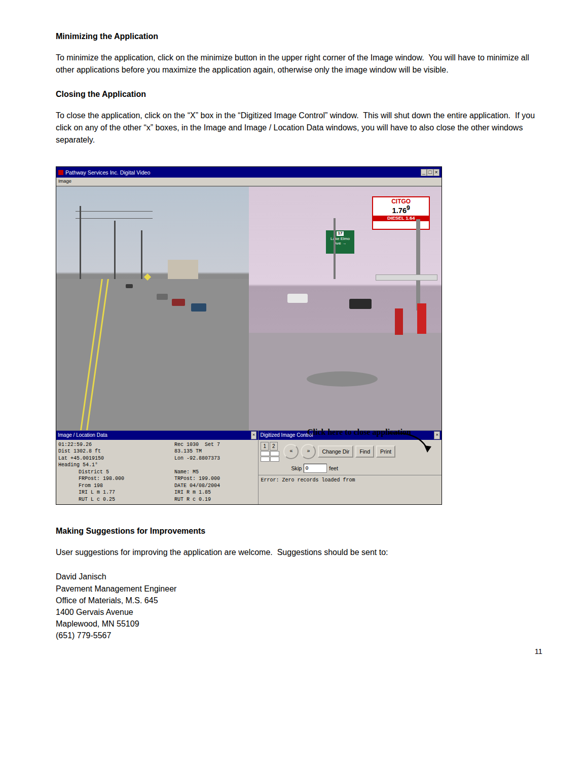Minimizing the Application
To minimize the application, click on the minimize button in the upper right corner of the Image window. You will have to minimize all other applications before you maximize the application again, otherwise only the image window will be visible.
Closing the Application
To close the application, click on the “X” box in the “Digitized Image Control” window. This will shut down the entire application. If you click on any of the other “x” boxes, in the Image and Image / Location Data windows, you will have to also close the other windows separately.
Pathway Services Inc. Digital Video
_□×
Image
CITGO
1.769
DIESEL 1.64
17
Lake Elmo
Ave →
Click here to close application
Image / Location Data ×
| 01:22:59.26 | Rec 1030 Set 7 |
| Dist 1302.8 ft | 83.135 TM |
| Lat +45.0019150 | Lon -92.8807373 |
| Heading 54.1° |
| District 5 | Name: M5 |
| FRPost: 198.000 | TRPost: 199.000 |
| From 198 | DATE 04/08/2004 |
| IRI L m 1.77 | IRI R m 1.85 |
| RUT L c 0.25 | RUT R c 0.19 |
Digitized Image Control ×
12
« » Change Dir Find Print
Skip 0 feet
Error: Zero records loaded from
Making Suggestions for Improvements
User suggestions for improving the application are welcome. Suggestions should be sent to:
David Janisch
Pavement Management Engineer
Office of Materials, M.S. 645
1400 Gervais Avenue
Maplewood, MN 55109
(651) 779-5567
11